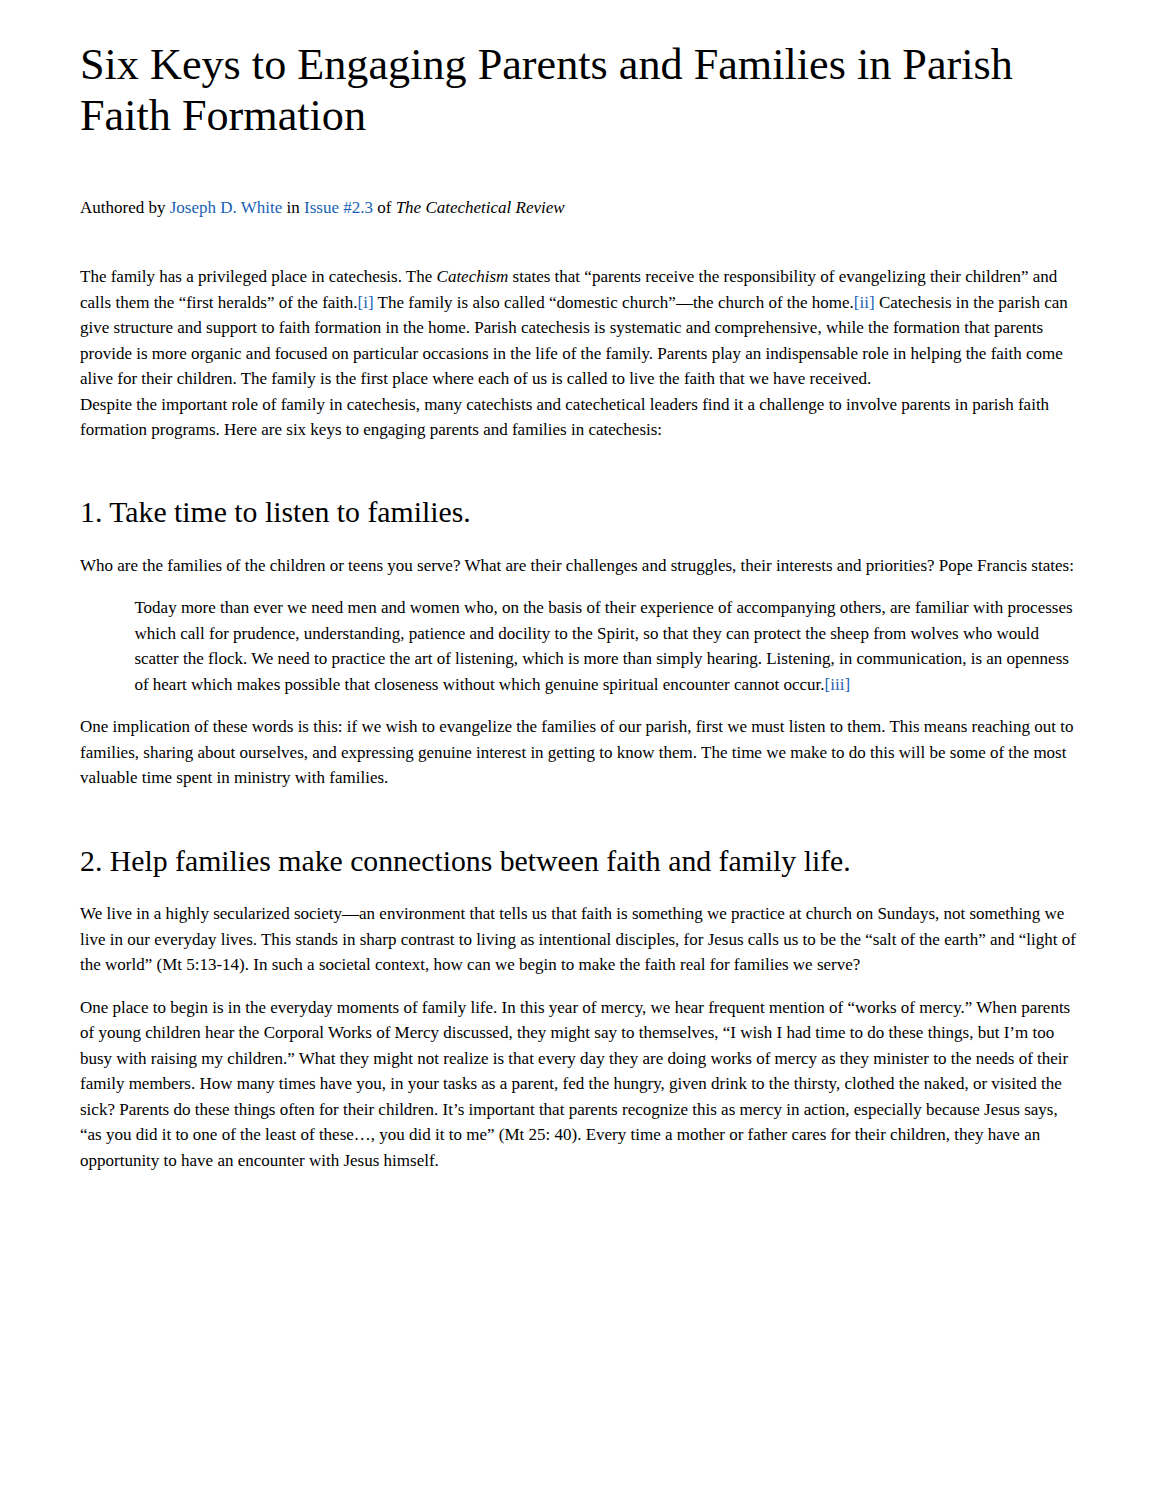Six Keys to Engaging Parents and Families in Parish Faith Formation
Authored by Joseph D. White in Issue #2.3 of The Catechetical Review
The family has a privileged place in catechesis. The Catechism states that “parents receive the responsibility of evangelizing their children” and calls them the “first heralds” of the faith.[i] The family is also called “domestic church”—the church of the home.[ii] Catechesis in the parish can give structure and support to faith formation in the home. Parish catechesis is systematic and comprehensive, while the formation that parents provide is more organic and focused on particular occasions in the life of the family. Parents play an indispensable role in helping the faith come alive for their children. The family is the first place where each of us is called to live the faith that we have received.
Despite the important role of family in catechesis, many catechists and catechetical leaders find it a challenge to involve parents in parish faith formation programs. Here are six keys to engaging parents and families in catechesis:
1. Take time to listen to families.
Who are the families of the children or teens you serve? What are their challenges and struggles, their interests and priorities? Pope Francis states:
Today more than ever we need men and women who, on the basis of their experience of accompanying others, are familiar with processes which call for prudence, understanding, patience and docility to the Spirit, so that they can protect the sheep from wolves who would scatter the flock. We need to practice the art of listening, which is more than simply hearing. Listening, in communication, is an openness of heart which makes possible that closeness without which genuine spiritual encounter cannot occur.[iii]
One implication of these words is this: if we wish to evangelize the families of our parish, first we must listen to them. This means reaching out to families, sharing about ourselves, and expressing genuine interest in getting to know them. The time we make to do this will be some of the most valuable time spent in ministry with families.
2. Help families make connections between faith and family life.
We live in a highly secularized society—an environment that tells us that faith is something we practice at church on Sundays, not something we live in our everyday lives. This stands in sharp contrast to living as intentional disciples, for Jesus calls us to be the “salt of the earth” and “light of the world” (Mt 5:13-14). In such a societal context, how can we begin to make the faith real for families we serve?
One place to begin is in the everyday moments of family life. In this year of mercy, we hear frequent mention of “works of mercy.” When parents of young children hear the Corporal Works of Mercy discussed, they might say to themselves, “I wish I had time to do these things, but I’m too busy with raising my children.” What they might not realize is that every day they are doing works of mercy as they minister to the needs of their family members. How many times have you, in your tasks as a parent, fed the hungry, given drink to the thirsty, clothed the naked, or visited the sick? Parents do these things often for their children. It’s important that parents recognize this as mercy in action, especially because Jesus says, “as you did it to one of the least of these…, you did it to me” (Mt 25: 40). Every time a mother or father cares for their children, they have an opportunity to have an encounter with Jesus himself.